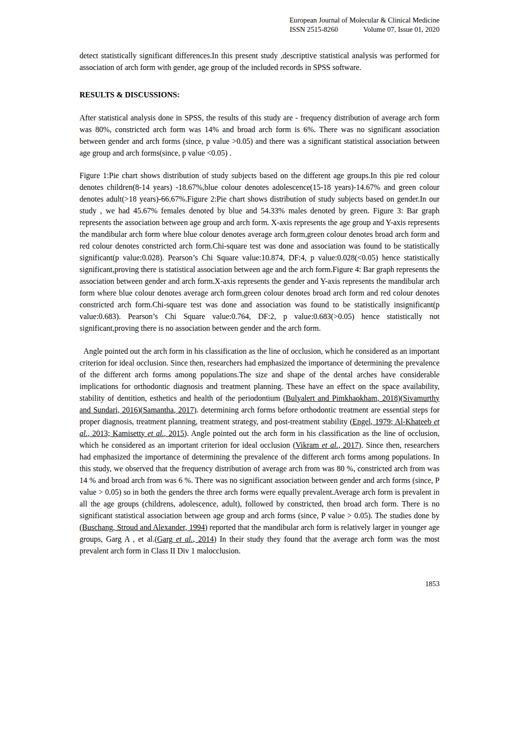European Journal of Molecular & Clinical Medicine
ISSN 2515-8260 Volume 07, Issue 01, 2020
detect statistically significant differences.In this present study ,descriptive statistical analysis was performed for association of arch form with gender, age group of the included records in SPSS software.
Results & Discussions:
After statistical analysis done in SPSS, the results of this study are - frequency distribution of average arch form was 80%, constricted arch form was 14% and broad arch form is 6%. There was no significant association between gender and arch forms (since, p value >0.05) and there was a significant statistical association between age group and arch forms(since, p value <0.05) .
Figure 1:Pie chart shows distribution of study subjects based on the different age groups.In this pie red colour denotes children(8-14 years) -18.67%,blue colour denotes adolescence(15-18 years)-14.67% and green colour denotes adult(>18 years)-66.67%.Figure 2:Pie chart shows distribution of study subjects based on gender.In our study , we had 45.67% females denoted by blue and 54.33% males denoted by green. Figure 3: Bar graph represents the association between age group and arch form. X-axis represents the age group and Y-axis represents the mandibular arch form where blue colour denotes average arch form,green colour denotes broad arch form and red colour denotes constricted arch form.Chi-square test was done and association was found to be statistically significant(p value:0.028). Pearson’s Chi Square value:10.874, DF:4, p value:0.028(<0.05) hence statistically significant,proving there is statistical association between age and the arch form.Figure 4: Bar graph represents the association between gender and arch form.X-axis represents the gender and Y-axis represents the mandibular arch form where blue colour denotes average arch form,green colour denotes broad arch form and red colour denotes constricted arch form.Chi-square test was done and association was found to be statistically insignificant(p value:0.683). Pearson’s Chi Square value:0.764, DF:2, p value:0.683(>0.05) hence statistically not significant,proving there is no association between gender and the arch form.
Angle pointed out the arch form in his classification as the line of occlusion, which he considered as an important criterion for ideal occlusion. Since then, researchers had emphasized the importance of determining the prevalence of the different arch forms among populations.The size and shape of the dental arches have considerable implications for orthodontic diagnosis and treatment planning. These have an effect on the space availability, stability of dentition, esthetics and health of the periodontium (Bulyalert and Pimkhaokham, 2018)(Sivamurthy and Sundari, 2016)(Samantha, 2017). determining arch forms before orthodontic treatment are essential steps for proper diagnosis, treatment planning, treatment strategy, and post-treatment stability (Engel, 1979; Al-Khateeb et al., 2013; Kamisetty et al., 2015). Angle pointed out the arch form in his classification as the line of occlusion, which he considered as an important criterion for ideal occlusion (Vikram et al., 2017). Since then, researchers had emphasized the importance of determining the prevalence of the different arch forms among populations. In this study, we observed that the frequency distribution of average arch from was 80 %, constricted arch from was 14 % and broad arch from was 6 %. There was no significant association between gender and arch forms (since, P value > 0.05) so in both the genders the three arch forms were equally prevalent.Average arch form is prevalent in all the age groups (childrens, adolescence, adult), followed by constricted, then broad arch form. There is no significant statistical association between age group and arch forms (since, P value > 0.05). The studies done by (Buschang, Stroud and Alexander, 1994) reported that the mandibular arch form is relatively larger in younger age groups, Garg A , et al.(Garg et al., 2014) In their study they found that the average arch form was the most prevalent arch form in Class II Div 1 malocclusion.
1853